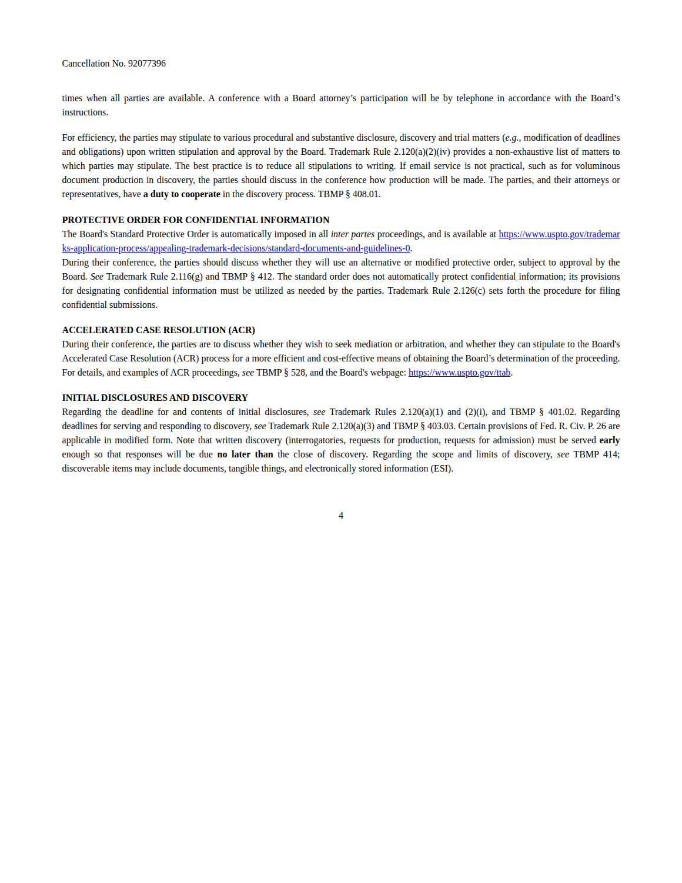Cancellation No. 92077396
times when all parties are available. A conference with a Board attorney’s participation will be by telephone in accordance with the Board’s instructions.
For efficiency, the parties may stipulate to various procedural and substantive disclosure, discovery and trial matters (e.g., modification of deadlines and obligations) upon written stipulation and approval by the Board. Trademark Rule 2.120(a)(2)(iv) provides a non-exhaustive list of matters to which parties may stipulate. The best practice is to reduce all stipulations to writing. If email service is not practical, such as for voluminous document production in discovery, the parties should discuss in the conference how production will be made. The parties, and their attorneys or representatives, have a duty to cooperate in the discovery process. TBMP § 408.01.
Protective Order for Confidential Information
The Board's Standard Protective Order is automatically imposed in all inter partes proceedings, and is available at https://www.uspto.gov/trademarks-application-process/appealing-trademark-decisions/standard-documents-and-guidelines-0.
During their conference, the parties should discuss whether they will use an alternative or modified protective order, subject to approval by the Board. See Trademark Rule 2.116(g) and TBMP § 412. The standard order does not automatically protect confidential information; its provisions for designating confidential information must be utilized as needed by the parties. Trademark Rule 2.126(c) sets forth the procedure for filing confidential submissions.
Accelerated Case Resolution (ACR)
During their conference, the parties are to discuss whether they wish to seek mediation or arbitration, and whether they can stipulate to the Board's Accelerated Case Resolution (ACR) process for a more efficient and cost-effective means of obtaining the Board’s determination of the proceeding. For details, and examples of ACR proceedings, see TBMP § 528, and the Board's webpage: https://www.uspto.gov/ttab.
Initial Disclosures and Discovery
Regarding the deadline for and contents of initial disclosures, see Trademark Rules 2.120(a)(1) and (2)(i), and TBMP § 401.02. Regarding deadlines for serving and responding to discovery, see Trademark Rule 2.120(a)(3) and TBMP § 403.03. Certain provisions of Fed. R. Civ. P. 26 are applicable in modified form. Note that written discovery (interrogatories, requests for production, requests for admission) must be served early enough so that responses will be due no later than the close of discovery. Regarding the scope and limits of discovery, see TBMP 414; discoverable items may include documents, tangible things, and electronically stored information (ESI).
4